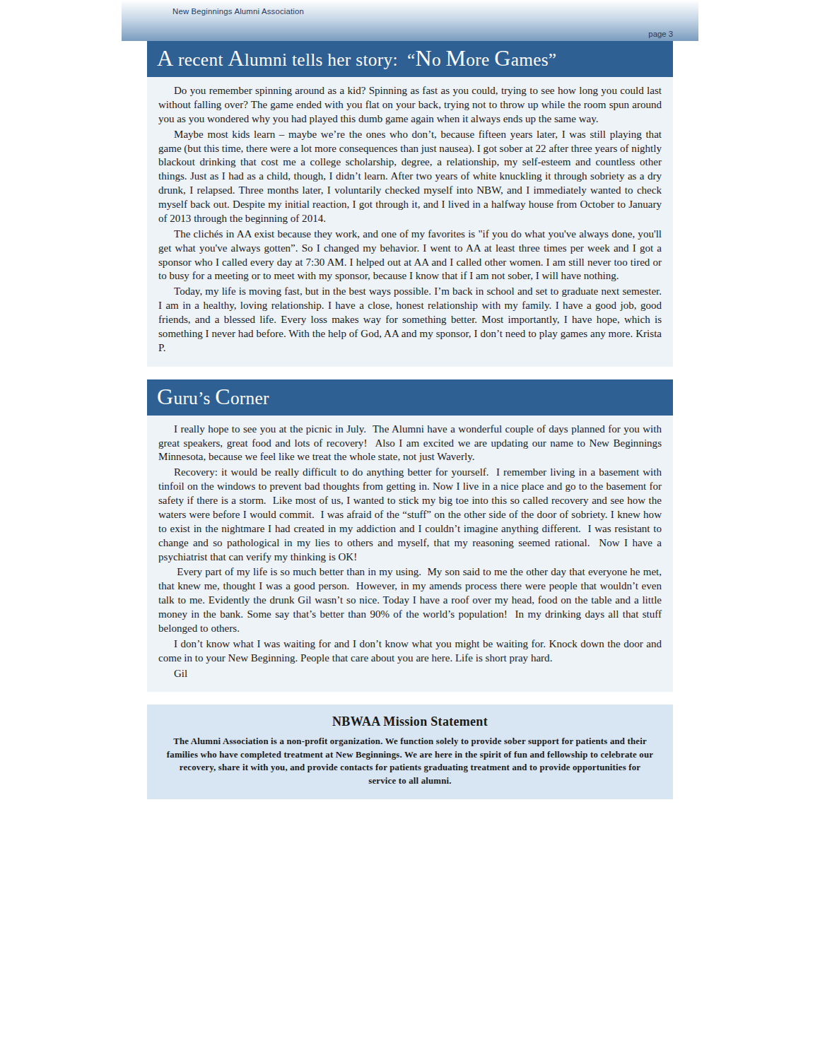New Beginnings Alumni Association
page 3
A recent Alumni tells her story: “No More Games”
Do you remember spinning around as a kid? Spinning as fast as you could, trying to see how long you could last without falling over? The game ended with you flat on your back, trying not to throw up while the room spun around you as you wondered why you had played this dumb game again when it always ends up the same way.
Maybe most kids learn – maybe we’re the ones who don’t, because fifteen years later, I was still playing that game (but this time, there were a lot more consequences than just nausea). I got sober at 22 after three years of nightly blackout drinking that cost me a college scholarship, degree, a relationship, my self-esteem and countless other things. Just as I had as a child, though, I didn’t learn. After two years of white knuckling it through sobriety as a dry drunk, I relapsed. Three months later, I voluntarily checked myself into NBW, and I immediately wanted to check myself back out. Despite my initial reaction, I got through it, and I lived in a halfway house from October to January of 2013 through the beginning of 2014.
The clichés in AA exist because they work, and one of my favorites is "if you do what you've always done, you'll get what you've always gotten”. So I changed my behavior. I went to AA at least three times per week and I got a sponsor who I called every day at 7:30 AM. I helped out at AA and I called other women. I am still never too tired or to busy for a meeting or to meet with my sponsor, because I know that if I am not sober, I will have nothing.
Today, my life is moving fast, but in the best ways possible. I’m back in school and set to graduate next semester. I am in a healthy, loving relationship. I have a close, honest relationship with my family. I have a good job, good friends, and a blessed life. Every loss makes way for something better. Most importantly, I have hope, which is something I never had before. With the help of God, AA and my sponsor, I don’t need to play games any more. Krista P.
Guru’s Corner
I really hope to see you at the picnic in July. The Alumni have a wonderful couple of days planned for you with great speakers, great food and lots of recovery! Also I am excited we are updating our name to New Beginnings Minnesota, because we feel like we treat the whole state, not just Waverly.
Recovery: it would be really difficult to do anything better for yourself. I remember living in a basement with tinfoil on the windows to prevent bad thoughts from getting in. Now I live in a nice place and go to the basement for safety if there is a storm. Like most of us, I wanted to stick my big toe into this so called recovery and see how the waters were before I would commit. I was afraid of the “stuff” on the other side of the door of sobriety. I knew how to exist in the nightmare I had created in my addiction and I couldn’t imagine anything different. I was resistant to change and so pathological in my lies to others and myself, that my reasoning seemed rational. Now I have a psychiatrist that can verify my thinking is OK!
Every part of my life is so much better than in my using. My son said to me the other day that everyone he met, that knew me, thought I was a good person. However, in my amends process there were people that wouldn’t even talk to me. Evidently the drunk Gil wasn’t so nice. Today I have a roof over my head, food on the table and a little money in the bank. Some say that’s better than 90% of the world’s population! In my drinking days all that stuff belonged to others.
I don’t know what I was waiting for and I don’t know what you might be waiting for. Knock down the door and come in to your New Beginning. People that care about you are here. Life is short pray hard.
Gil
NBWAA Mission Statement
The Alumni Association is a non-profit organization. We function solely to provide sober support for patients and their families who have completed treatment at New Beginnings. We are here in the spirit of fun and fellowship to celebrate our recovery, share it with you, and provide contacts for patients graduating treatment and to provide opportunities for service to all alumni.